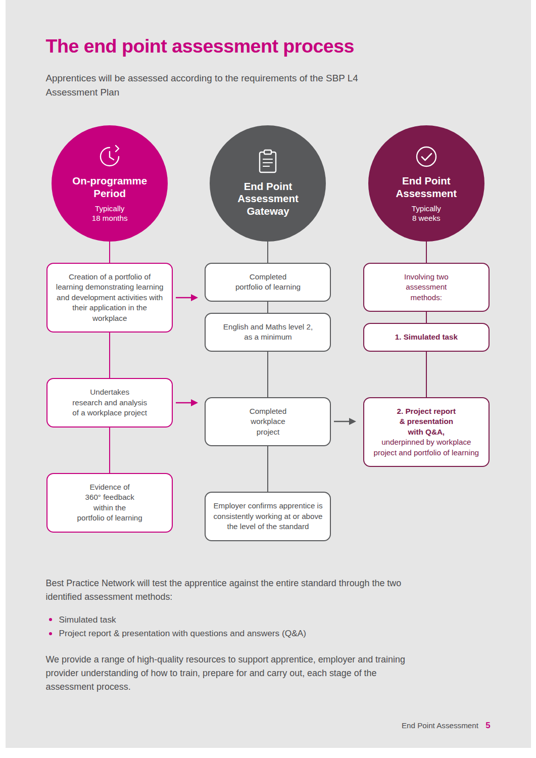The end point assessment process
Apprentices will be assessed according to the requirements of the SBP L4 Assessment Plan
On-programme
Period
Typically
18 months
Creation of a portfolio of learning demonstrating learning and development activities with their application in the workplace
Undertakes
research and analysis
of a workplace project
Evidence of
360° feedback
within the
portfolio of learning
End Point
Assessment
Gateway
Completed
portfolio of learning
English and Maths level 2,
as a minimum
Completed
workplace
project
Employer confirms apprentice is consistently working at or above the level of the standard
End Point
Assessment
Typically
8 weeks
Involving two
assessment
methods:
1. Simulated task
2. Project report
& presentation
with Q&A,
underpinned by workplace project and portfolio of learning
Best Practice Network will test the apprentice against the entire standard through the two identified assessment methods:
Simulated task
Project report & presentation with questions and answers (Q&A)
We provide a range of high-quality resources to support apprentice, employer and training provider understanding of how to train, prepare for and carry out, each stage of the assessment process.
End Point Assessment 5